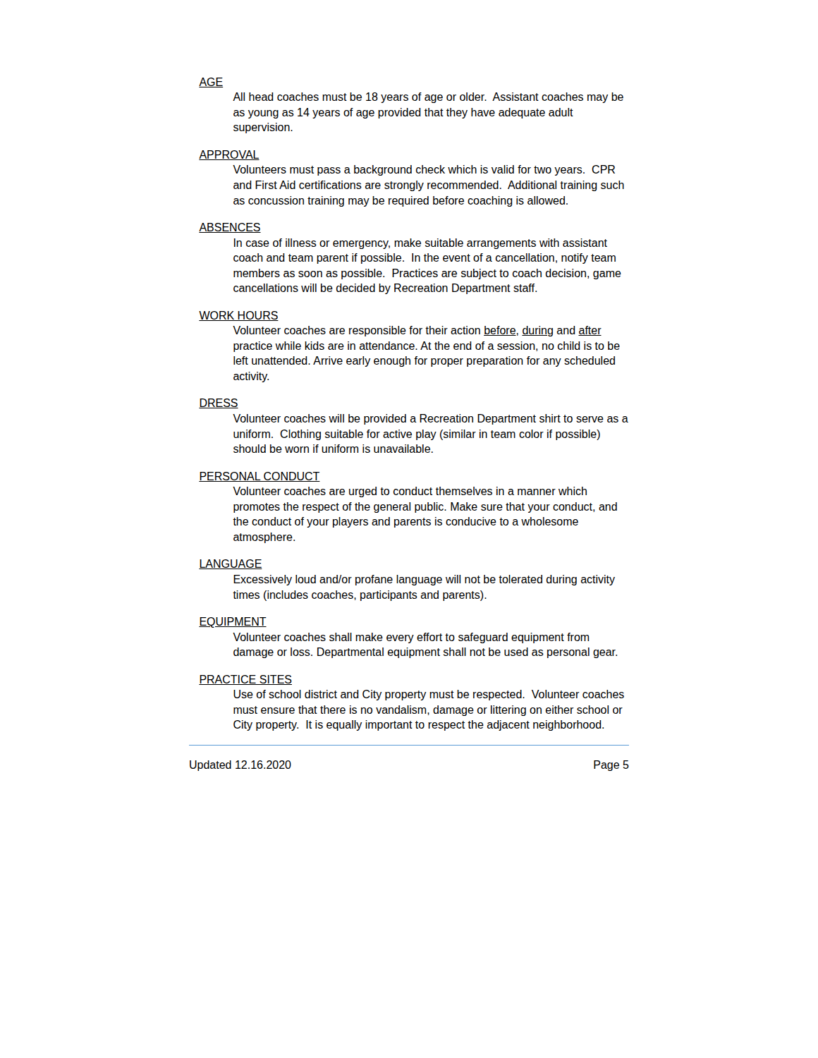AGE
All head coaches must be 18 years of age or older. Assistant coaches may be as young as 14 years of age provided that they have adequate adult supervision.
APPROVAL
Volunteers must pass a background check which is valid for two years. CPR and First Aid certifications are strongly recommended. Additional training such as concussion training may be required before coaching is allowed.
ABSENCES
In case of illness or emergency, make suitable arrangements with assistant coach and team parent if possible. In the event of a cancellation, notify team members as soon as possible. Practices are subject to coach decision, game cancellations will be decided by Recreation Department staff.
WORK HOURS
Volunteer coaches are responsible for their action before, during and after practice while kids are in attendance. At the end of a session, no child is to be left unattended. Arrive early enough for proper preparation for any scheduled activity.
DRESS
Volunteer coaches will be provided a Recreation Department shirt to serve as a uniform. Clothing suitable for active play (similar in team color if possible) should be worn if uniform is unavailable.
PERSONAL CONDUCT
Volunteer coaches are urged to conduct themselves in a manner which promotes the respect of the general public. Make sure that your conduct, and the conduct of your players and parents is conducive to a wholesome atmosphere.
LANGUAGE
Excessively loud and/or profane language will not be tolerated during activity times (includes coaches, participants and parents).
EQUIPMENT
Volunteer coaches shall make every effort to safeguard equipment from damage or loss. Departmental equipment shall not be used as personal gear.
PRACTICE SITES
Use of school district and City property must be respected. Volunteer coaches must ensure that there is no vandalism, damage or littering on either school or City property. It is equally important to respect the adjacent neighborhood.
Updated 12.16.2020 Page 5